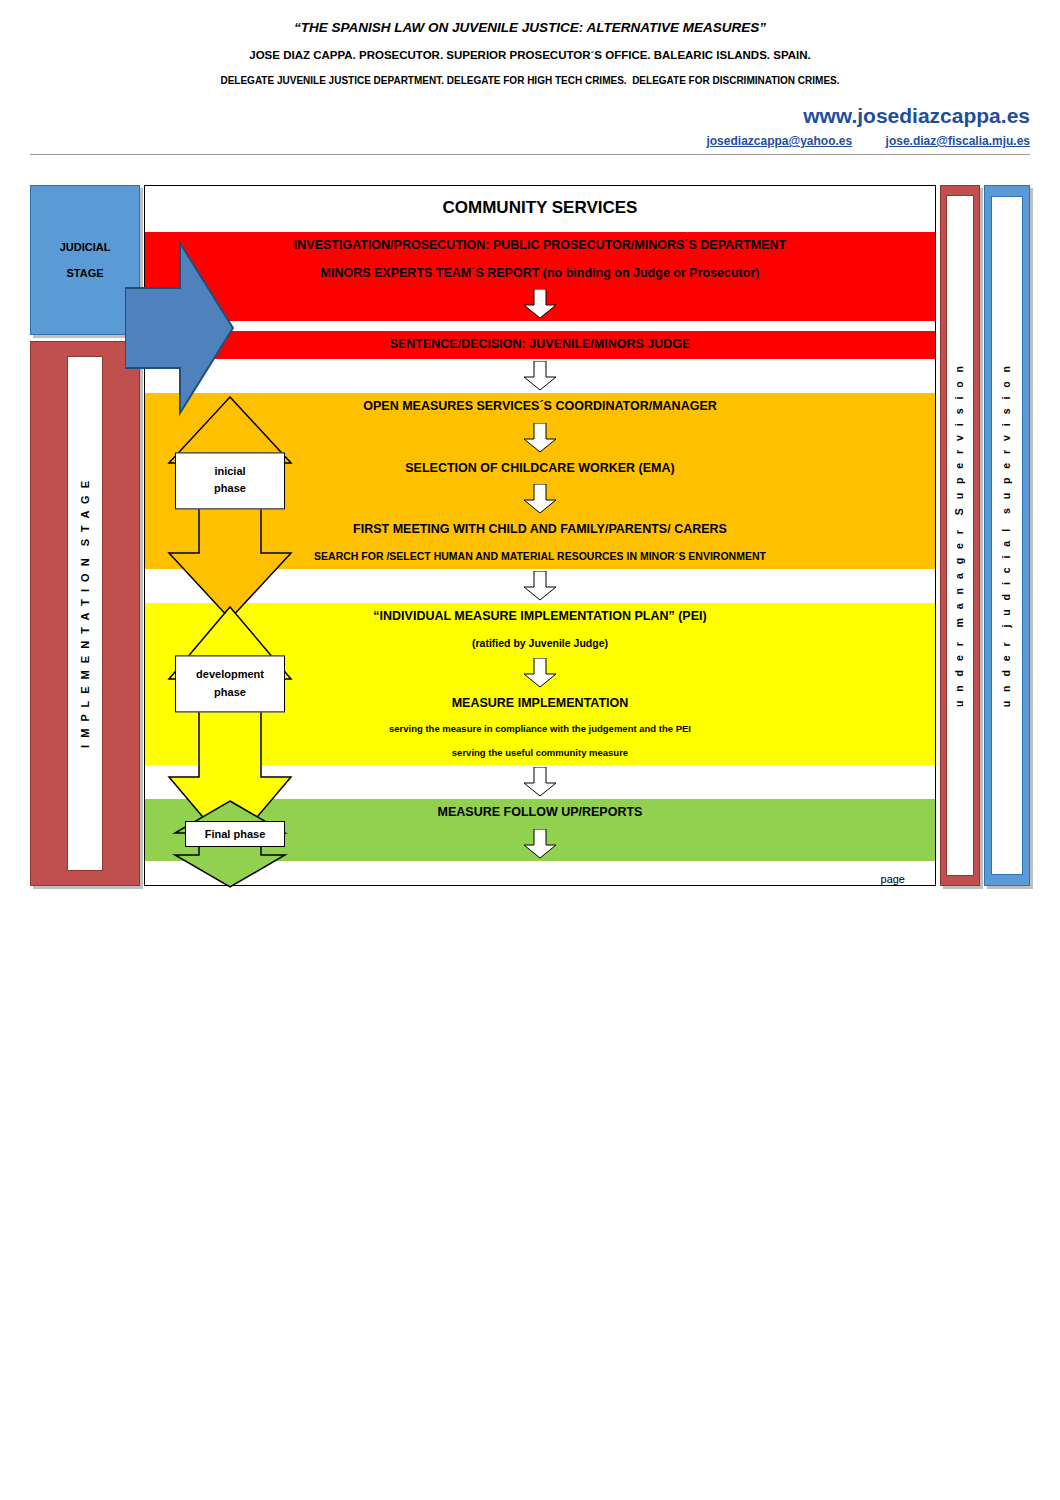“THE SPANISH LAW ON JUVENILE JUSTICE: ALTERNATIVE MEASURES”
JOSE DIAZ CAPPA. PROSECUTOR. SUPERIOR PROSECUTOR´S OFFICE. BALEARIC ISLANDS. SPAIN.
DELEGATE JUVENILE JUSTICE DEPARTMENT. DELEGATE FOR HIGH TECH CRIMES. DELEGATE FOR DISCRIMINATION CRIMES.
www.josediazcappa.es
josediazcappa@yahoo.es jose.diaz@fiscalia.mju.es
JUDICIAL
STAGE
I M P L E M E N T A T I O N S T A G E
COMMUNITY SERVICES
INVESTIGATION/PROSECUTION: PUBLIC PROSECUTOR/MINORS´S DEPARTMENT
MINORS EXPERTS TEAM´S REPORT (no binding on Judge or Prosecutor)
SENTENCE/DECISION: JUVENILE/MINORS JUDGE
inicial
phase
OPEN MEASURES SERVICES´S COORDINATOR/MANAGER
SELECTION OF CHILDCARE WORKER (EMA)
FIRST MEETING WITH CHILD AND FAMILY/PARENTS/ CARERS
SEARCH FOR /SELECT HUMAN AND MATERIAL RESOURCES IN MINOR´S ENVIRONMENT
development
phase
“INDIVIDUAL MEASURE IMPLEMENTATION PLAN” (PEI)
(ratified by Juvenile Judge)
MEASURE IMPLEMENTATION
serving the measure in compliance with the judgement and the PEI
serving the useful community measure
Final phase
MEASURE FOLLOW UP/REPORTS
page
u n d e r m a n a g e r S u p e r v i s i o n
u n d e r j u d i c i a l s u p e r v i s i o n